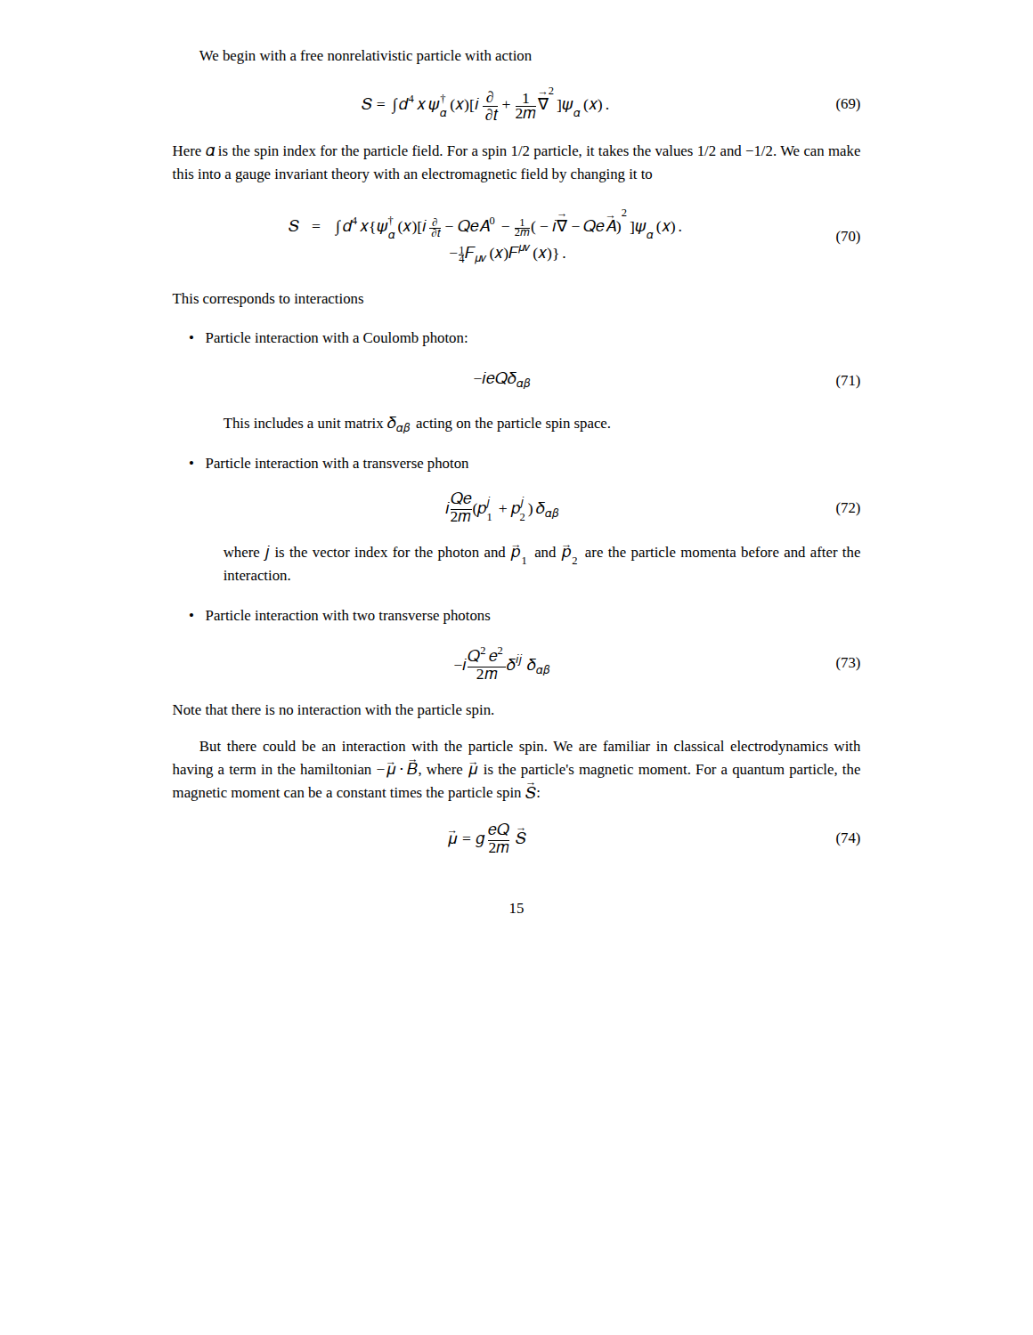We begin with a free nonrelativistic particle with action
S= ∫d4x ψα† (x) [ i∂∂t + 12m ∇→2 ] ψα (x).
(69)
Here α is the spin index for the particle field. For a spin 1/2 particle, it takes the values 1/2 and −1/2. We can make this into a gauge invariant theory with an electromagnetic field by changing it to
S = ∫d4x { ψα† (x) [ i∂∂t −QeA0 − 12m (−i∇→−QeA→) 2 ] ψα (x). −14 Fμν (x) Fμν (x) }.
(70)
This corresponds to interactions
Particle interaction with a Coulomb photon:
−ieQ δαβ
(71)
This includes a unit matrix δαβ acting on the particle spin space.
Particle interaction with a transverse photon
i Qe2m ( p1j + p2j ) δαβ
(72)
where j is the vector index for the photon and p→1 and p→2 are the particle momenta before and after the interaction.
Particle interaction with two transverse photons
−i Q2e22m δij δαβ
(73)
Note that there is no interaction with the particle spin.
But there could be an interaction with the particle spin. We are familiar in classical electrodynamics with having a term in the hamiltonian −μ→⋅B→, where μ→ is the particle's magnetic moment. For a quantum particle, the magnetic moment can be a constant times the particle spin S→:
μ→ = g eQ2m S→
(74)
15